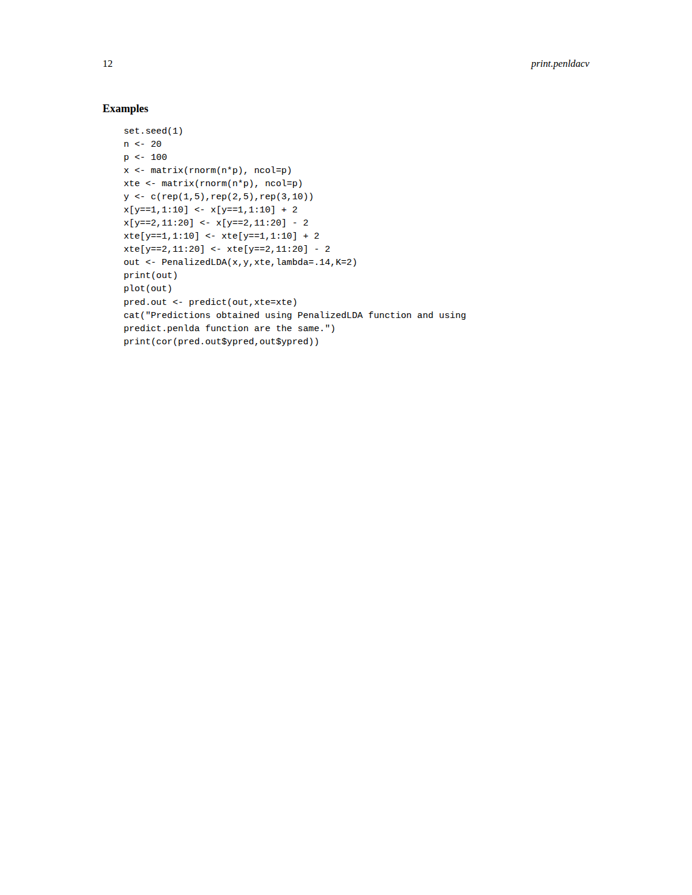12 print.penldacv
Examples
set.seed(1)
n <- 20
p <- 100
x <- matrix(rnorm(n*p), ncol=p)
xte <- matrix(rnorm(n*p), ncol=p)
y <- c(rep(1,5),rep(2,5),rep(3,10))
x[y==1,1:10] <- x[y==1,1:10] + 2
x[y==2,11:20] <- x[y==2,11:20] - 2
xte[y==1,1:10] <- xte[y==1,1:10] + 2
xte[y==2,11:20] <- xte[y==2,11:20] - 2
out <- PenalizedLDA(x,y,xte,lambda=.14,K=2)
print(out)
plot(out)
pred.out <- predict(out,xte=xte)
cat("Predictions obtained using PenalizedLDA function and using
predict.penlda function are the same.")
print(cor(pred.out$ypred,out$ypred))